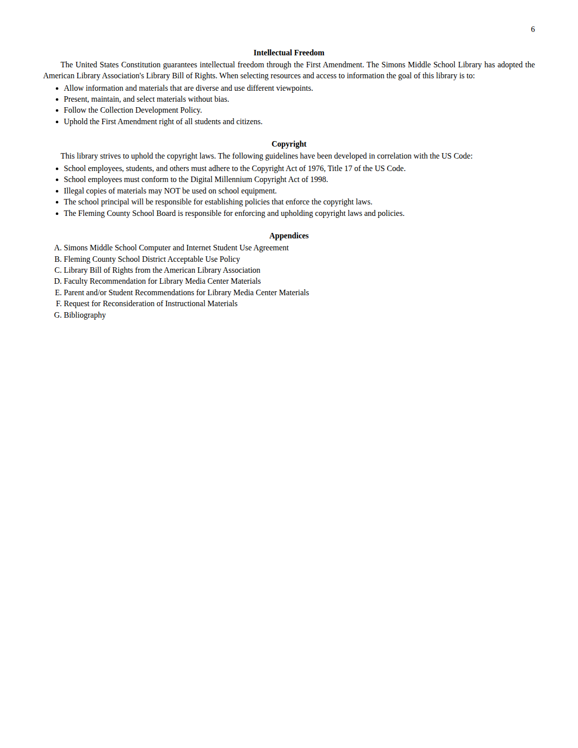6
Intellectual Freedom
The United States Constitution guarantees intellectual freedom through the First Amendment. The Simons Middle School Library has adopted the American Library Association's Library Bill of Rights. When selecting resources and access to information the goal of this library is to:
Allow information and materials that are diverse and use different viewpoints.
Present, maintain, and select materials without bias.
Follow the Collection Development Policy.
Uphold the First Amendment right of all students and citizens.
Copyright
This library strives to uphold the copyright laws. The following guidelines have been developed in correlation with the US Code:
School employees, students, and others must adhere to the Copyright Act of 1976, Title 17 of the US Code.
School employees must conform to the Digital Millennium Copyright Act of 1998.
Illegal copies of materials may NOT be used on school equipment.
The school principal will be responsible for establishing policies that enforce the copyright laws.
The Fleming County School Board is responsible for enforcing and upholding copyright laws and policies.
Appendices
Simons Middle School Computer and Internet Student Use Agreement
Fleming County School District Acceptable Use Policy
Library Bill of Rights from the American Library Association
Faculty Recommendation for Library Media Center Materials
Parent and/or Student Recommendations for Library Media Center Materials
Request for Reconsideration of Instructional Materials
Bibliography